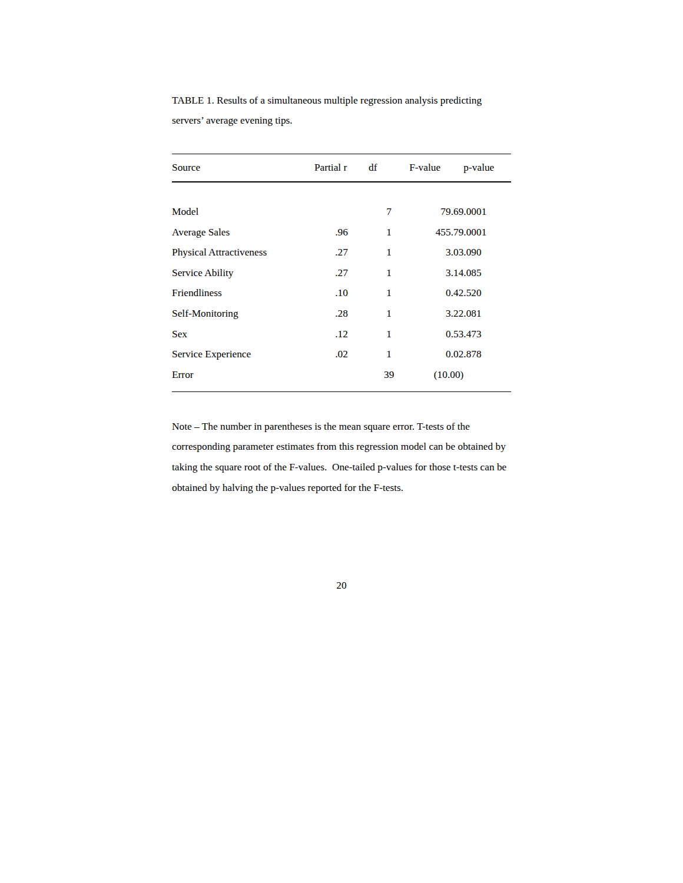TABLE 1. Results of a simultaneous multiple regression analysis predicting servers’ average evening tips.
| Source | Partial r | df | F-value | p-value |
| --- | --- | --- | --- | --- |
| Model | | 7 | 79.69 | .0001 |
| Average Sales | .96 | 1 | 455.79 | .0001 |
| Physical Attractiveness | .27 | 1 | 3.03 | .090 |
| Service Ability | .27 | 1 | 3.14 | .085 |
| Friendliness | .10 | 1 | 0.42 | .520 |
| Self-Monitoring | .28 | 1 | 3.22 | .081 |
| Sex | .12 | 1 | 0.53 | .473 |
| Service Experience | .02 | 1 | 0.02 | .878 |
| Error | | 39 | (10.00) | |
Note – The number in parentheses is the mean square error. T-tests of the corresponding parameter estimates from this regression model can be obtained by taking the square root of the F-values. One-tailed p-values for those t-tests can be obtained by halving the p-values reported for the F-tests.
20